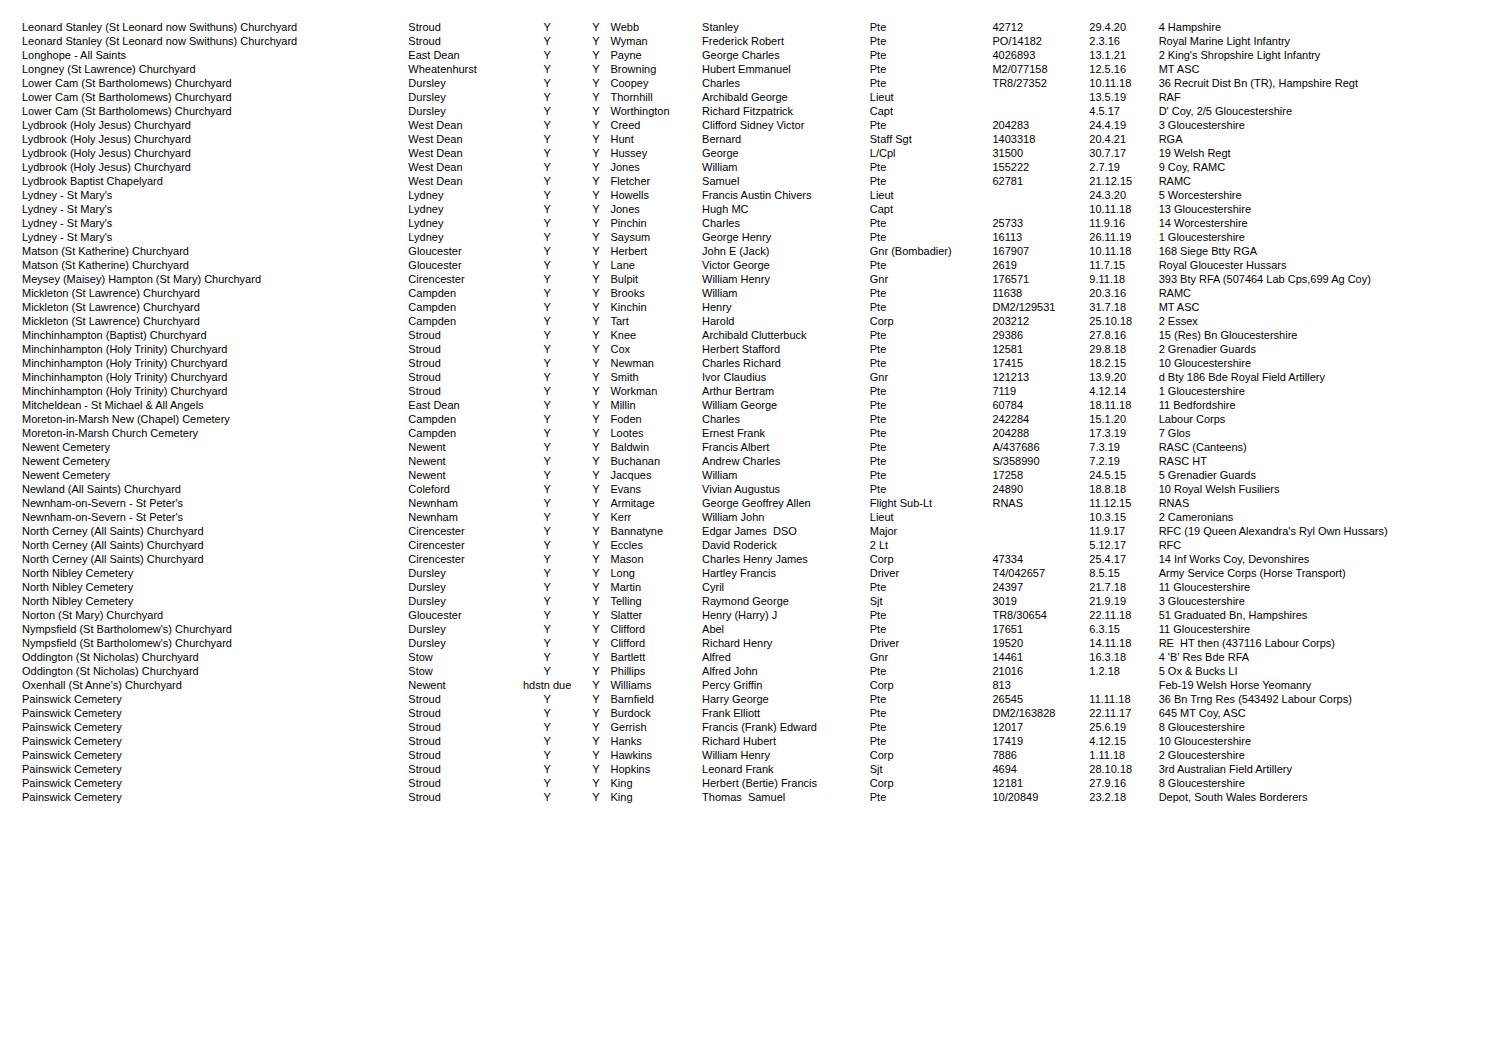| Leonard Stanley (St Leonard now Swithuns) Churchyard | Stroud | Y | Y | Webb | Stanley | Pte | 42712 | 29.4.20 | 4 Hampshire |
| Leonard Stanley (St Leonard now Swithuns) Churchyard | Stroud | Y | Y | Wyman | Frederick Robert | Pte | PO/14182 | 2.3.16 | Royal Marine Light Infantry |
| Longhope - All Saints | East Dean | Y | Y | Payne | George Charles | Pte | 4026893 | 13.1.21 | 2 King's Shropshire Light Infantry |
| Longney (St Lawrence) Churchyard | Wheatenhurst | Y | Y | Browning | Hubert Emmanuel | Pte | M2/077158 | 12.5.16 | MT ASC |
| Lower Cam (St Bartholomews) Churchyard | Dursley | Y | Y | Coopey | Charles | Pte | TR8/27352 | 10.11.18 | 36 Recruit Dist Bn (TR), Hampshire Regt |
| Lower Cam (St Bartholomews) Churchyard | Dursley | Y | Y | Thornhill | Archibald George | Lieut | | 13.5.19 | RAF |
| Lower Cam (St Bartholomews) Churchyard | Dursley | Y | Y | Worthington | Richard Fitzpatrick | Capt | | 4.5.17 | D' Coy, 2/5 Gloucestershire |
| Lydbrook (Holy Jesus) Churchyard | West Dean | Y | Y | Creed | Clifford Sidney Victor | Pte | 204283 | 24.4.19 | 3 Gloucestershire |
| Lydbrook (Holy Jesus) Churchyard | West Dean | Y | Y | Hunt | Bernard | Staff Sgt | 1403318 | 20.4.21 | RGA |
| Lydbrook (Holy Jesus) Churchyard | West Dean | Y | Y | Hussey | George | L/Cpl | 31500 | 30.7.17 | 19 Welsh Regt |
| Lydbrook (Holy Jesus) Churchyard | West Dean | Y | Y | Jones | William | Pte | 155222 | 2.7.19 | 9 Coy, RAMC |
| Lydbrook Baptist Chapelyard | West Dean | Y | Y | Fletcher | Samuel | Pte | 62781 | 21.12.15 | RAMC |
| Lydney - St Mary's | Lydney | Y | Y | Howells | Francis Austin Chivers | Lieut | | 24.3.20 | 5 Worcestershire |
| Lydney - St Mary's | Lydney | Y | Y | Jones | Hugh MC | Capt | | 10.11.18 | 13 Gloucestershire |
| Lydney - St Mary's | Lydney | Y | Y | Pinchin | Charles | Pte | 25733 | 11.9.16 | 14 Worcestershire |
| Lydney - St Mary's | Lydney | Y | Y | Saysum | George Henry | Pte | 16113 | 26.11.19 | 1 Gloucestershire |
| Matson (St Katherine) Churchyard | Gloucester | Y | Y | Herbert | John E (Jack) | Gnr (Bombadier) | 167907 | 10.11.18 | 168 Siege Btty RGA |
| Matson (St Katherine) Churchyard | Gloucester | Y | Y | Lane | Victor George | Pte | 2619 | 11.7.15 | Royal Gloucester Hussars |
| Meysey (Maisey) Hampton (St Mary) Churchyard | Cirencester | Y | Y | Bulpit | William Henry | Gnr | 176571 | 9.11.18 | 393 Bty RFA (507464 Lab Cps,699 Ag Coy) |
| Mickleton (St Lawrence) Churchyard | Campden | Y | Y | Brooks | William | Pte | 11638 | 20.3.16 | RAMC |
| Mickleton (St Lawrence) Churchyard | Campden | Y | Y | Kinchin | Henry | Pte | DM2/129531 | 31.7.18 | MT ASC |
| Mickleton (St Lawrence) Churchyard | Campden | Y | Y | Tart | Harold | Corp | 203212 | 25.10.18 | 2 Essex |
| Minchinhampton (Baptist) Churchyard | Stroud | Y | Y | Knee | Archibald Clutterbuck | Pte | 29386 | 27.8.16 | 15 (Res) Bn Gloucestershire |
| Minchinhampton (Holy Trinity) Churchyard | Stroud | Y | Y | Cox | Herbert Stafford | Pte | 12581 | 29.8.18 | 2 Grenadier Guards |
| Minchinhampton (Holy Trinity) Churchyard | Stroud | Y | Y | Newman | Charles Richard | Pte | 17415 | 18.2.15 | 10 Gloucestershire |
| Minchinhampton (Holy Trinity) Churchyard | Stroud | Y | Y | Smith | Ivor Claudius | Gnr | 121213 | 13.9.20 | d Bty 186 Bde Royal Field Artillery |
| Minchinhampton (Holy Trinity) Churchyard | Stroud | Y | Y | Workman | Arthur Bertram | Pte | 7119 | 4.12.14 | 1 Gloucestershire |
| Mitcheldean - St Michael & All Angels | East Dean | Y | Y | Millin | William George | Pte | 60784 | 18.11.18 | 11 Bedfordshire |
| Moreton-in-Marsh New (Chapel) Cemetery | Campden | Y | Y | Foden | Charles | Pte | 242284 | 15.1.20 | Labour Corps |
| Moreton-in-Marsh Church Cemetery | Campden | Y | Y | Lootes | Ernest Frank | Pte | 204288 | 17.3.19 | 7 Glos |
| Newent Cemetery | Newent | Y | Y | Baldwin | Francis Albert | Pte | A/437686 | 7.3.19 | RASC (Canteens) |
| Newent Cemetery | Newent | Y | Y | Buchanan | Andrew Charles | Pte | S/358990 | 7.2.19 | RASC HT |
| Newent Cemetery | Newent | Y | Y | Jacques | William | Pte | 17258 | 24.5.15 | 5 Grenadier Guards |
| Newland (All Saints) Churchyard | Coleford | Y | Y | Evans | Vivian Augustus | Pte | 24890 | 18.8.18 | 10 Royal Welsh Fusiliers |
| Newnham-on-Severn - St Peter's | Newnham | Y | Y | Armitage | George Geoffrey Allen | Flight Sub-Lt | RNAS | 11.12.15 | RNAS |
| Newnham-on-Severn - St Peter's | Newnham | Y | Y | Kerr | William John | Lieut | | 10.3.15 | 2 Cameronians |
| North Cerney (All Saints) Churchyard | Cirencester | Y | Y | Bannatyne | Edgar James DSO | Major | | 11.9.17 | RFC (19 Queen Alexandra's Ryl Own Hussars) |
| North Cerney (All Saints) Churchyard | Cirencester | Y | Y | Eccles | David Roderick | 2 Lt | | 5.12.17 | RFC |
| North Cerney (All Saints) Churchyard | Cirencester | Y | Y | Mason | Charles Henry James | Corp | 47334 | 25.4.17 | 14 Inf Works Coy, Devonshires |
| North Nibley Cemetery | Dursley | Y | Y | Long | Hartley Francis | Driver | T4/042657 | 8.5.15 | Army Service Corps (Horse Transport) |
| North Nibley Cemetery | Dursley | Y | Y | Martin | Cyril | Pte | 24397 | 21.7.18 | 11 Gloucestershire |
| North Nibley Cemetery | Dursley | Y | Y | Telling | Raymond George | Sjt | 3019 | 21.9.19 | 3 Gloucestershire |
| Norton (St Mary) Churchyard | Gloucester | Y | Y | Slatter | Henry (Harry) J | Pte | TR8/30654 | 22.11.18 | 51 Graduated Bn, Hampshires |
| Nympsfield (St Bartholomew's) Churchyard | Dursley | Y | Y | Clifford | Abel | Pte | 17651 | 6.3.15 | 11 Gloucestershire |
| Nympsfield (St Bartholomew's) Churchyard | Dursley | Y | Y | Clifford | Richard Henry | Driver | 19520 | 14.11.18 | RE HT then (437116 Labour Corps) |
| Oddington (St Nicholas) Churchyard | Stow | Y | Y | Bartlett | Alfred | Gnr | 14461 | 16.3.18 | 4 'B' Res Bde RFA |
| Oddington (St Nicholas) Churchyard | Stow | Y | Y | Phillips | Alfred John | Pte | 21016 | 1.2.18 | 5 Ox & Bucks LI |
| Oxenhall (St Anne's) Churchyard | Newent | hdstn due | Y | Williams | Percy Griffin | Corp | 813 | | Feb-19 Welsh Horse Yeomanry |
| Painswick Cemetery | Stroud | Y | Y | Barnfield | Harry George | Pte | 26545 | 11.11.18 | 36 Bn Trng Res (543492 Labour Corps) |
| Painswick Cemetery | Stroud | Y | Y | Burdock | Frank Elliott | Pte | DM2/163828 | 22.11.17 | 645 MT Coy, ASC |
| Painswick Cemetery | Stroud | Y | Y | Gerrish | Francis (Frank) Edward | Pte | 12017 | 25.6.19 | 8 Gloucestershire |
| Painswick Cemetery | Stroud | Y | Y | Hanks | Richard Hubert | Pte | 17419 | 4.12.15 | 10 Gloucestershire |
| Painswick Cemetery | Stroud | Y | Y | Hawkins | William Henry | Corp | 7886 | 1.11.18 | 2 Gloucestershire |
| Painswick Cemetery | Stroud | Y | Y | Hopkins | Leonard Frank | Sjt | 4694 | 28.10.18 | 3rd Australian Field Artillery |
| Painswick Cemetery | Stroud | Y | Y | King | Herbert (Bertie) Francis | Corp | 12181 | 27.9.16 | 8 Gloucestershire |
| Painswick Cemetery | Stroud | Y | Y | King | Thomas Samuel | Pte | 10/20849 | 23.2.18 | Depot, South Wales Borderers |